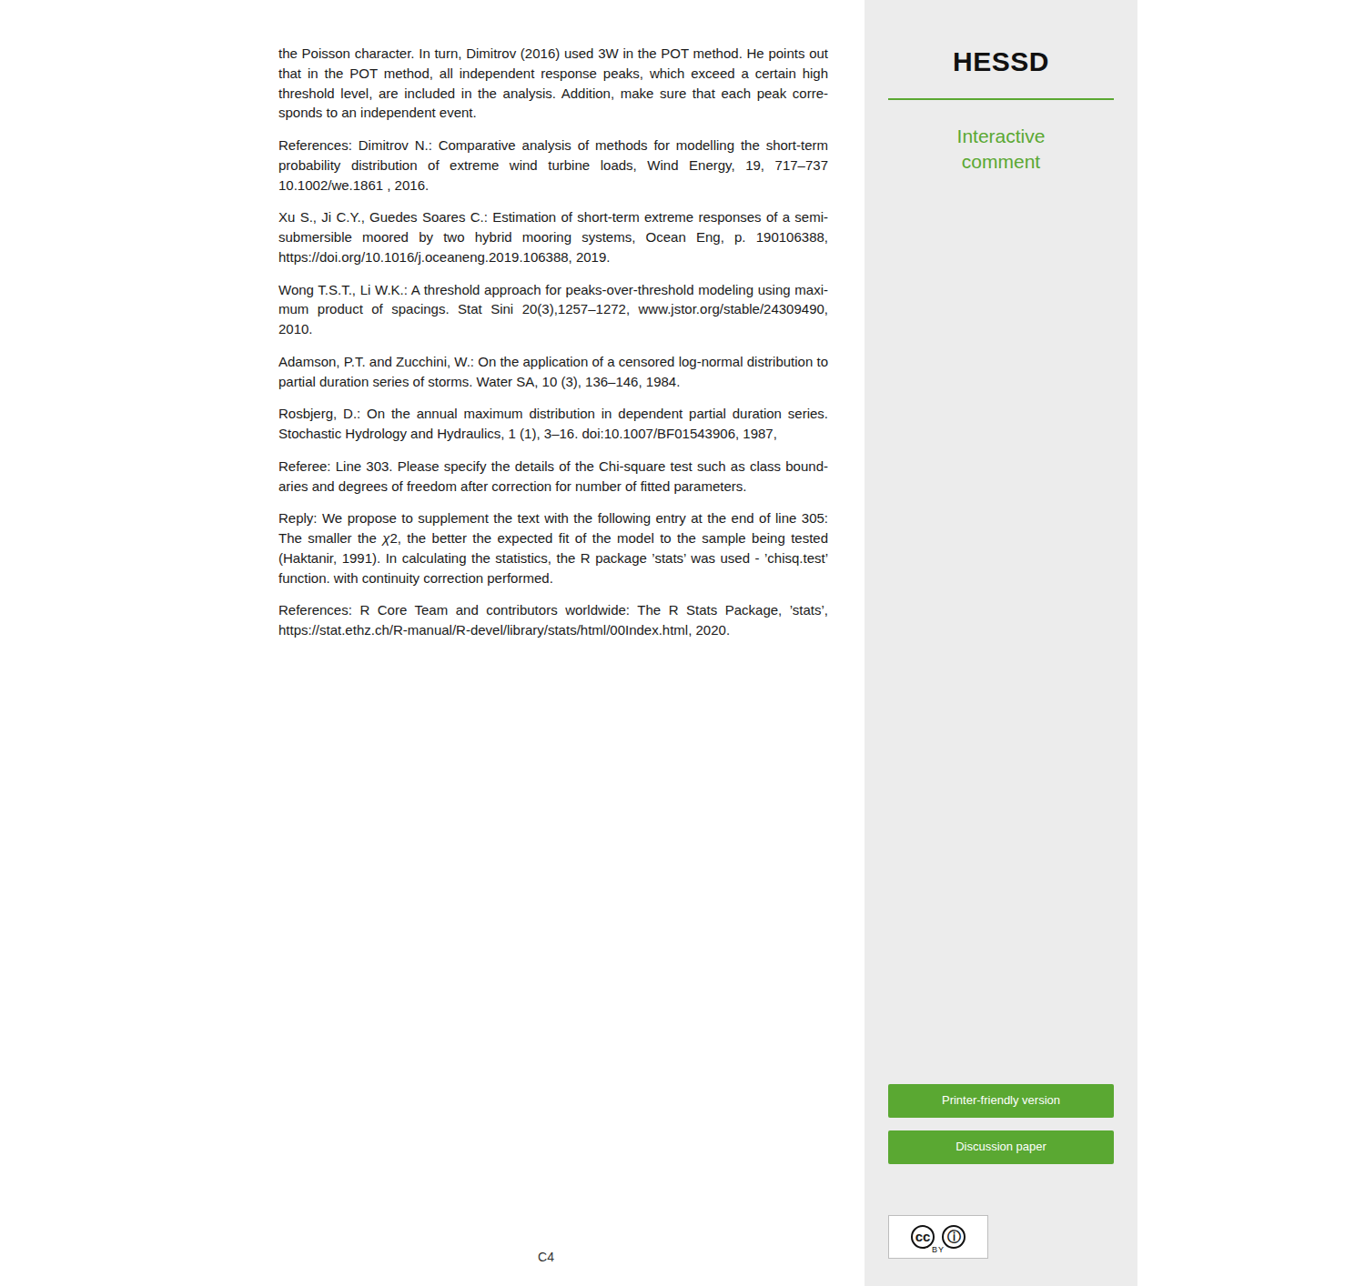the Poisson character. In turn, Dimitrov (2016) used 3W in the POT method. He points out that in the POT method, all independent response peaks, which exceed a certain high threshold level, are included in the analysis. Addition, make sure that each peak corresponds to an independent event.
References: Dimitrov N.: Comparative analysis of methods for modelling the short-term probability distribution of extreme wind turbine loads, Wind Energy, 19, 717–737 10.1002/we.1861 , 2016.
Xu S., Ji C.Y., Guedes Soares C.: Estimation of short-term extreme responses of a semi-submersible moored by two hybrid mooring systems, Ocean Eng, p. 190106388, https://doi.org/10.1016/j.oceaneng.2019.106388, 2019.
Wong T.S.T., Li W.K.: A threshold approach for peaks-over-threshold modeling using maximum product of spacings. Stat Sini 20(3),1257–1272, www.jstor.org/stable/24309490, 2010.
Adamson, P.T. and Zucchini, W.: On the application of a censored log-normal distribution to partial duration series of storms. Water SA, 10 (3), 136–146, 1984.
Rosbjerg, D.: On the annual maximum distribution in dependent partial duration series. Stochastic Hydrology and Hydraulics, 1 (1), 3–16. doi:10.1007/BF01543906, 1987,
Referee: Line 303. Please specify the details of the Chi-square test such as class boundaries and degrees of freedom after correction for number of fitted parameters.
Reply: We propose to supplement the text with the following entry at the end of line 305: The smaller the χ2, the better the expected fit of the model to the sample being tested (Haktanir, 1991). In calculating the statistics, the R package ’stats’ was used - ’chisq.test’ function. with continuity correction performed.
References: R Core Team and contributors worldwide: The R Stats Package, ’stats’, https://stat.ethz.ch/R-manual/R-devel/library/stats/html/00Index.html, 2020.
C4
HESSD
Interactive
comment
Printer-friendly version Discussion paper
cc
ⓘ
BY